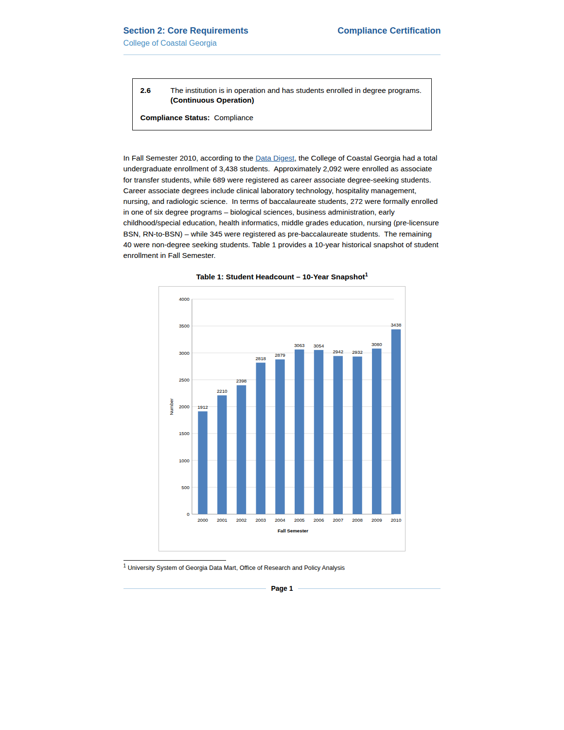Section 2: Core Requirements
Compliance Certification
College of Coastal Georgia
2.6
The institution is in operation and has students enrolled in degree programs.
(Continuous Operation)
Compliance Status: Compliance
In Fall Semester 2010, according to the Data Digest, the College of Coastal Georgia had a total undergraduate enrollment of 3,438 students. Approximately 2,092 were enrolled as associate for transfer students, while 689 were registered as career associate degree-seeking students. Career associate degrees include clinical laboratory technology, hospitality management, nursing, and radiologic science. In terms of baccalaureate students, 272 were formally enrolled in one of six degree programs – biological sciences, business administration, early childhood/special education, health informatics, middle grades education, nursing (pre-licensure BSN, RN-to-BSN) – while 345 were registered as pre-baccalaureate students. The remaining 40 were non-degree seeking students. Table 1 provides a 10-year historical snapshot of student enrollment in Fall Semester.
Table 1: Student Headcount – 10-Year Snapshot1
4000 3500 3000 2500 2000 1500 1000 500 0 Number 1912 2210 2398 2818 2879 3063 3054 2942 2932 3080 3438 2000 2001 2002 2003 2004 2005 2006 2007 2008 2009 2010 Fall Semester
1 University System of Georgia Data Mart, Office of Research and Policy Analysis
Page 1